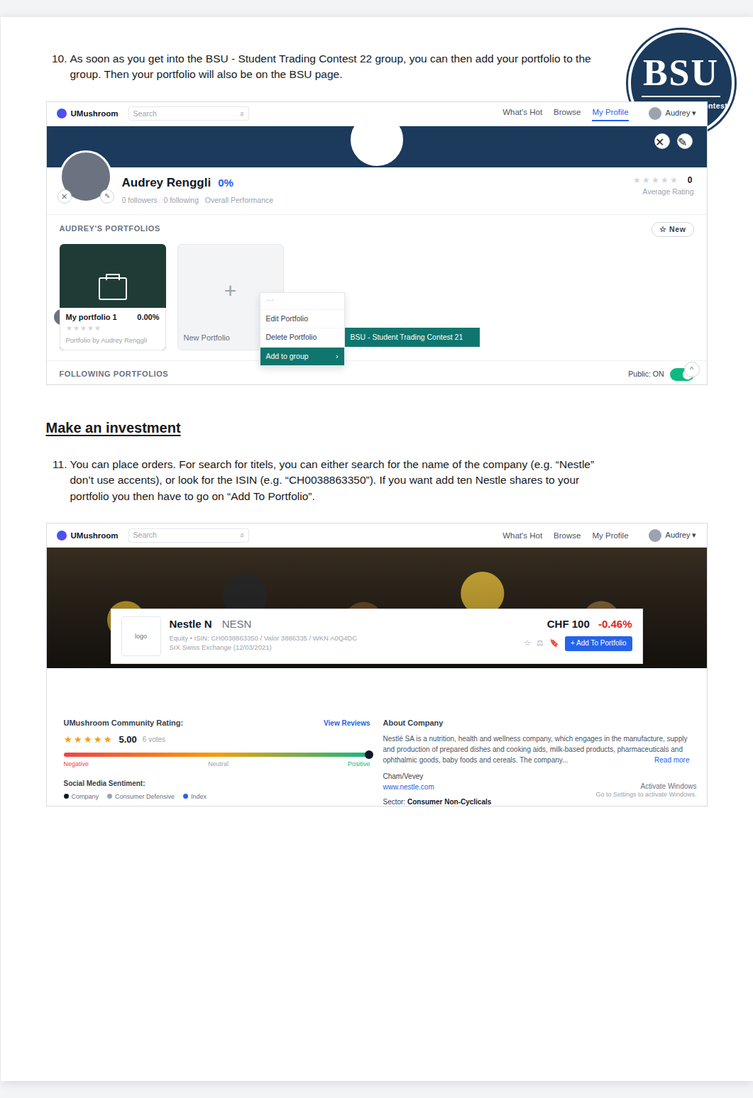BSU
Student Trading Contest
10. As soon as you get into the BSU - Student Trading Contest 22 group, you can then add your portfolio to the group. Then your portfolio will also be on the BSU page.
UMushroom
Search⌕
What's Hot Browse My Profile
Audrey ▾
✕
✎
✕
✎
Audrey Renggli 0%
0 followers 0 following Overall Performance
★★★★★ 0
Average Rating
AUDREY'S PORTFOLIOS ☆ New
My portfolio 10.00%
★★★★★
Portfolio by Audrey Renggli
+
New Portfolio
⋯
Edit Portfolio
Delete Portfolio
Add to group›
BSU - Student Trading Contest 21
FOLLOWING PORTFOLIOS Public: ON
^
Make an investment
11. You can place orders. For search for titels, you can either search for the name of the company (e.g. “Nestle” don’t use accents), or look for the ISIN (e.g. “CH0038863350”). If you want add ten Nestle shares to your portfolio you then have to go on “Add To Portfolio”.
UMushroom
Search⌕
What's Hot Browse My Profile
Audrey ▾
logo
Nestle N NESN
Equity • ISIN: CH0038863350 / Valor 3886335 / WKN A0Q4DC
SIX Swiss Exchange (12/03/2021)
CHF 100 -0.46%
☆⚖🔖 + Add To Portfolio
UMushroom Community Rating: View Reviews
★★★★★ 5.00 6 votes
Negative Neutral Positive
Social Media Sentiment:
Company Consumer Defensive Index
Attention Buzz: Low
About Company
Nestlé SA is a nutrition, health and wellness company, which engages in the manufacture, supply and production of prepared dishes and cooking aids, milk-based products, pharmaceuticals and ophthalmic goods, baby foods and cereals. The company... Read more
Cham/Vevey
www.nestle.com
Sector: Consumer Non-Cyclicals
Activate Windows
Go to Settings to activate Windows.